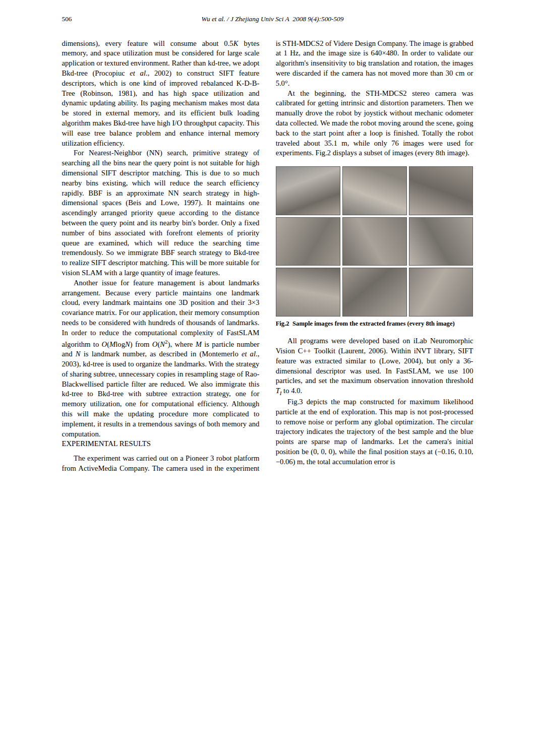506 Wu et al. / J Zhejiang Univ Sci A 2008 9(4):500-509
dimensions), every feature will consume about 0.5K bytes memory, and space utilization must be considered for large scale application or textured environment. Rather than kd-tree, we adopt Bkd-tree (Procopiuc et al., 2002) to construct SIFT feature descriptors, which is one kind of improved rebalanced K-D-B-Tree (Robinson, 1981), and has high space utilization and dynamic updating ability. Its paging mechanism makes most data be stored in external memory, and its efficient bulk loading algorithm makes Bkd-tree have high I/O throughput capacity. This will ease tree balance problem and enhance internal memory utilization efficiency.
For Nearest-Neighbor (NN) search, primitive strategy of searching all the bins near the query point is not suitable for high dimensional SIFT descriptor matching. This is due to so much nearby bins existing, which will reduce the search efficiency rapidly. BBF is an approximate NN search strategy in high-dimensional spaces (Beis and Lowe, 1997). It maintains one ascendingly arranged priority queue according to the distance between the query point and its nearby bin's border. Only a fixed number of bins associated with forefront elements of priority queue are examined, which will reduce the searching time tremendously. So we immigrate BBF search strategy to Bkd-tree to realize SIFT descriptor matching. This will be more suitable for vision SLAM with a large quantity of image features.
Another issue for feature management is about landmarks arrangement. Because every particle maintains one landmark cloud, every landmark maintains one 3D position and their 3×3 covariance matrix. For our application, their memory consumption needs to be considered with hundreds of thousands of landmarks. In order to reduce the computational complexity of FastSLAM algorithm to O(MlogN) from O(N2), where M is particle number and N is landmark number, as described in (Montemerlo et al., 2003), kd-tree is used to organize the landmarks. With the strategy of sharing subtree, unnecessary copies in resampling stage of Rao-Blackwellised particle filter are reduced. We also immigrate this kd-tree to Bkd-tree with subtree extraction strategy, one for memory utilization, one for computational efficiency. Although this will make the updating procedure more complicated to implement, it results in a tremendous savings of both memory and computation.
Experimental results
The experiment was carried out on a Pioneer 3 robot platform from ActiveMedia Company. The camera used in the experiment is STH-MDCS2 of Videre Design Company. The image is grabbed at 1 Hz, and the image size is 640×480. In order to validate our algorithm's insensitivity to big translation and rotation, the images were discarded if the camera has not moved more than 30 cm or 5.0°.
At the beginning, the STH-MDCS2 stereo camera was calibrated for getting intrinsic and distortion parameters. Then we manually drove the robot by joystick without mechanic odometer data collected. We made the robot moving around the scene, going back to the start point after a loop is finished. Totally the robot traveled about 35.1 m, while only 76 images were used for experiments. Fig.2 displays a subset of images (every 8th image).
Fig.2 Sample images from the extracted frames (every 8th image)
All programs were developed based on iLab Neuromorphic Vision C++ Toolkit (Laurent, 2006). Within iNVT library, SIFT feature was extracted similar to (Lowe, 2004), but only a 36-dimensional descriptor was used. In FastSLAM, we use 100 particles, and set the maximum observation innovation threshold TI to 4.0.
Fig.3 depicts the map constructed for maximum likelihood particle at the end of exploration. This map is not post-processed to remove noise or perform any global optimization. The circular trajectory indicates the trajectory of the best sample and the blue points are sparse map of landmarks. Let the camera's initial position be (0, 0, 0), while the final position stays at (−0.16, 0.10, −0.06) m, the total accumulation error is